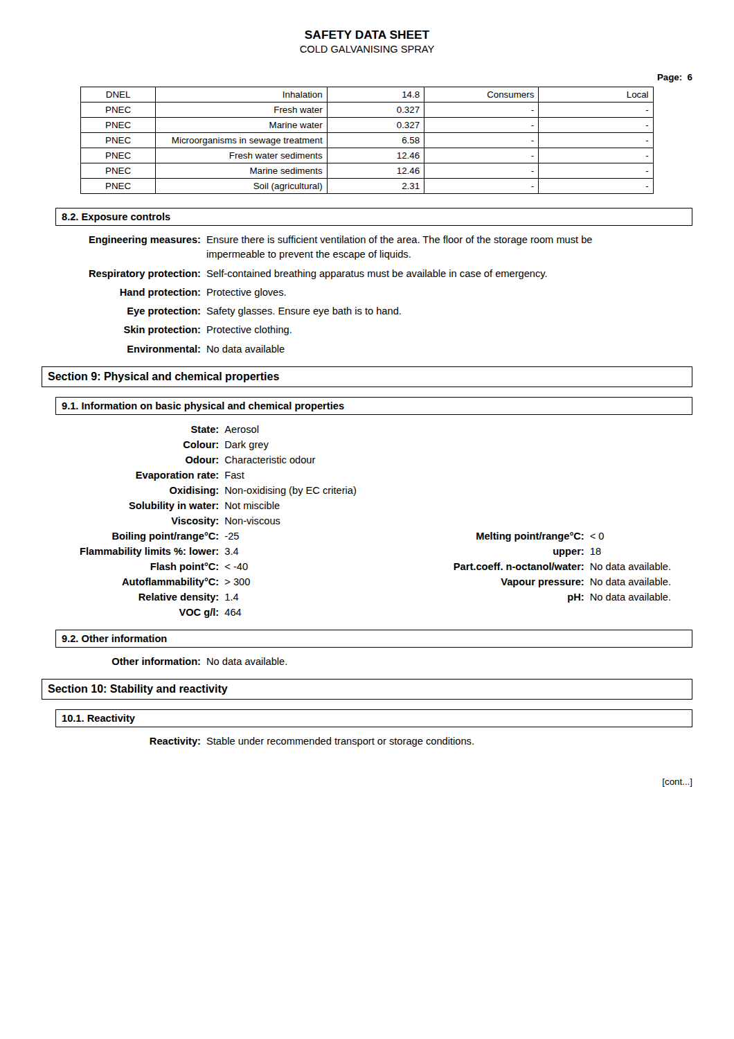SAFETY DATA SHEET
COLD GALVANISING SPRAY
Page: 6
| DNEL | Inhalation | 14.8 | Consumers | Local |
| PNEC | Fresh water | 0.327 | - | - |
| PNEC | Marine water | 0.327 | - | - |
| PNEC | Microorganisms in sewage treatment | 6.58 | - | - |
| PNEC | Fresh water sediments | 12.46 | - | - |
| PNEC | Marine sediments | 12.46 | - | - |
| PNEC | Soil (agricultural) | 2.31 | - | - |
8.2. Exposure controls
Engineering measures:
Ensure there is sufficient ventilation of the area. The floor of the storage room must be impermeable to prevent the escape of liquids.
Respiratory protection:
Self-contained breathing apparatus must be available in case of emergency.
Hand protection:
Protective gloves.
Eye protection:
Safety glasses. Ensure eye bath is to hand.
Skin protection:
Protective clothing.
Environmental:
No data available
Section 9: Physical and chemical properties
9.1. Information on basic physical and chemical properties
| State: | Aerosol | | |
| Colour: | Dark grey | | |
| Odour: | Characteristic odour | | |
| Evaporation rate: | Fast | | |
| Oxidising: | Non-oxidising (by EC criteria) | | |
| Solubility in water: | Not miscible | | |
| Viscosity: | Non-viscous | | |
| Boiling point/range°C: | -25 | Melting point/range°C: | < 0 |
| Flammability limits %: lower: | 3.4 | upper: | 18 |
| Flash point°C: | < -40 | Part.coeff. n-octanol/water: | No data available. |
| Autoflammability°C: | > 300 | Vapour pressure: | No data available. |
| Relative density: | 1.4 | pH: | No data available. |
| VOC g/l: | 464 | | |
9.2. Other information
Other information:
No data available.
Section 10: Stability and reactivity
10.1. Reactivity
Reactivity:
Stable under recommended transport or storage conditions.
[cont...]